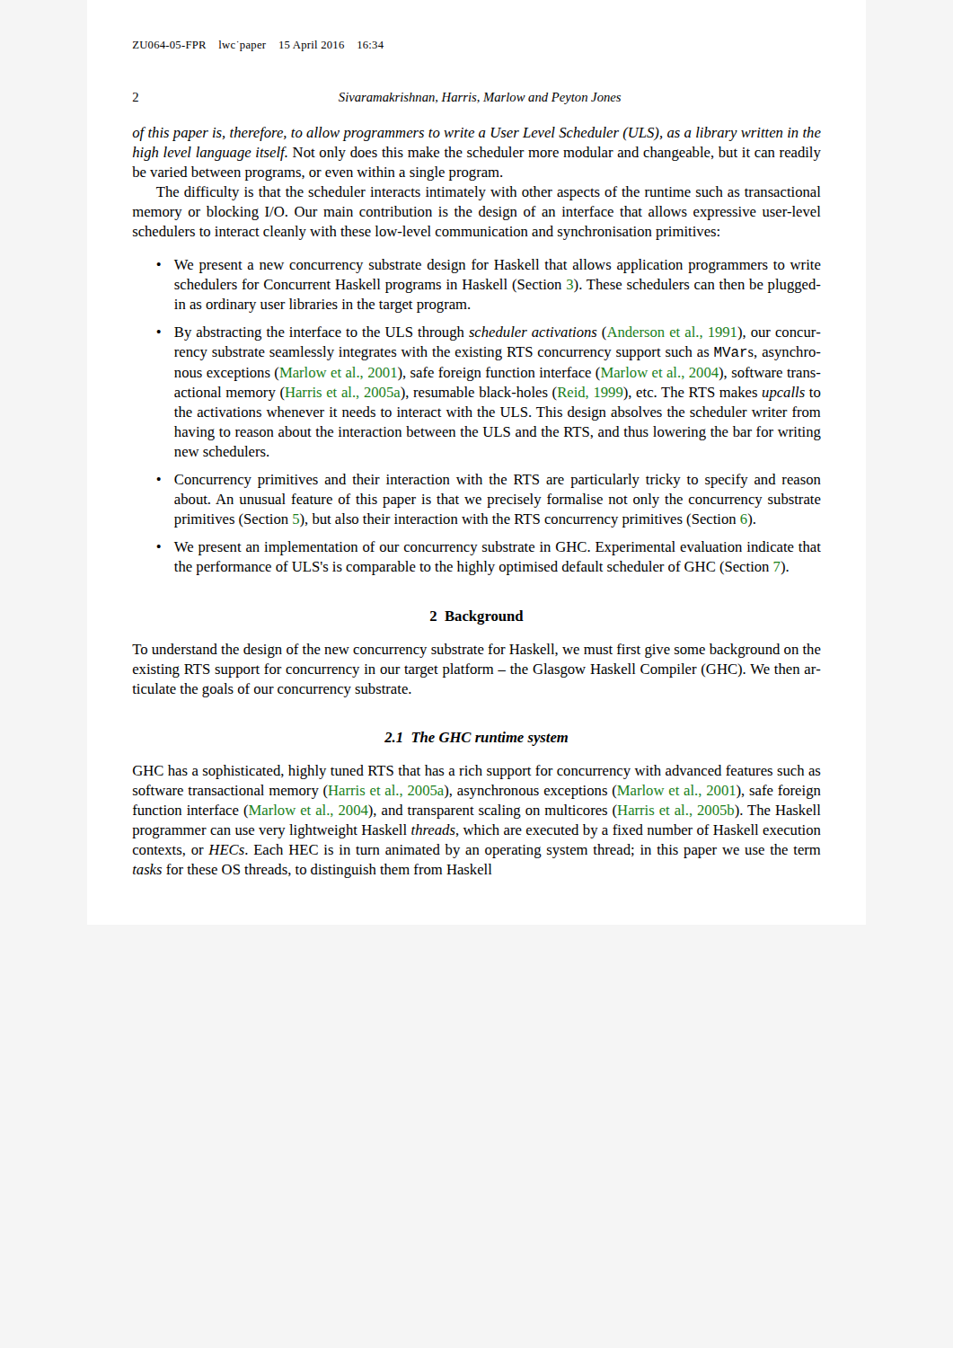ZU064-05-FPR lwc˙paper 15 April 2016 16:34
2
Sivaramakrishnan, Harris, Marlow and Peyton Jones
of this paper is, therefore, to allow programmers to write a User Level Scheduler (ULS), as a library written in the high level language itself. Not only does this make the scheduler more modular and changeable, but it can readily be varied between programs, or even within a single program.
The difficulty is that the scheduler interacts intimately with other aspects of the runtime such as transactional memory or blocking I/O. Our main contribution is the design of an interface that allows expressive user-level schedulers to interact cleanly with these low-level communication and synchronisation primitives:
We present a new concurrency substrate design for Haskell that allows application programmers to write schedulers for Concurrent Haskell programs in Haskell (Section 3). These schedulers can then be plugged-in as ordinary user libraries in the target program.
By abstracting the interface to the ULS through scheduler activations (Anderson et al., 1991), our concurrency substrate seamlessly integrates with the existing RTS concurrency support such as MVars, asynchronous exceptions (Marlow et al., 2001), safe foreign function interface (Marlow et al., 2004), software transactional memory (Harris et al., 2005a), resumable black-holes (Reid, 1999), etc. The RTS makes upcalls to the activations whenever it needs to interact with the ULS. This design absolves the scheduler writer from having to reason about the interaction between the ULS and the RTS, and thus lowering the bar for writing new schedulers.
Concurrency primitives and their interaction with the RTS are particularly tricky to specify and reason about. An unusual feature of this paper is that we precisely formalise not only the concurrency substrate primitives (Section 5), but also their interaction with the RTS concurrency primitives (Section 6).
We present an implementation of our concurrency substrate in GHC. Experimental evaluation indicate that the performance of ULS's is comparable to the highly optimised default scheduler of GHC (Section 7).
2 Background
To understand the design of the new concurrency substrate for Haskell, we must first give some background on the existing RTS support for concurrency in our target platform – the Glasgow Haskell Compiler (GHC). We then articulate the goals of our concurrency substrate.
2.1 The GHC runtime system
GHC has a sophisticated, highly tuned RTS that has a rich support for concurrency with advanced features such as software transactional memory (Harris et al., 2005a), asynchronous exceptions (Marlow et al., 2001), safe foreign function interface (Marlow et al., 2004), and transparent scaling on multicores (Harris et al., 2005b). The Haskell programmer can use very lightweight Haskell threads, which are executed by a fixed number of Haskell execution contexts, or HECs. Each HEC is in turn animated by an operating system thread; in this paper we use the term tasks for these OS threads, to distinguish them from Haskell